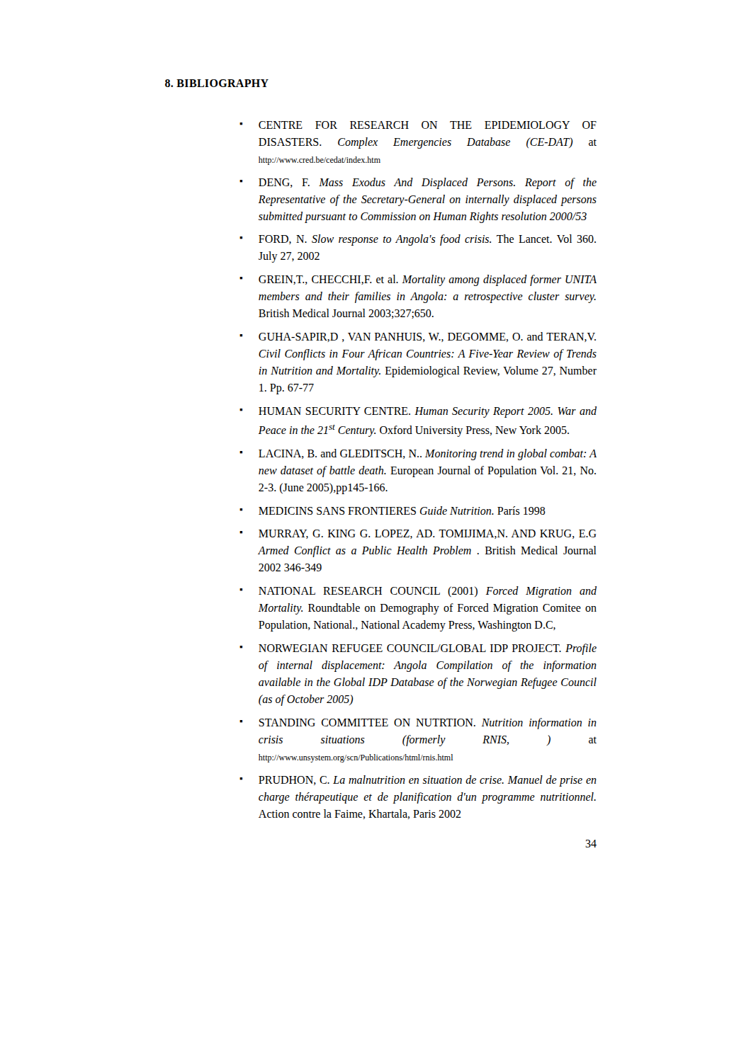8. BIBLIOGRAPHY
CENTRE FOR RESEARCH ON THE EPIDEMIOLOGY OF DISASTERS. Complex Emergencies Database (CE-DAT) at http://www.cred.be/cedat/index.htm
DENG, F. Mass Exodus And Displaced Persons. Report of the Representative of the Secretary-General on internally displaced persons submitted pursuant to Commission on Human Rights resolution 2000/53
FORD, N. Slow response to Angola's food crisis. The Lancet. Vol 360. July 27, 2002
GREIN,T., CHECCHI,F. et al. Mortality among displaced former UNITA members and their families in Angola: a retrospective cluster survey. British Medical Journal 2003;327;650.
GUHA-SAPIR,D , VAN PANHUIS, W., DEGOMME, O. and TERAN,V. Civil Conflicts in Four African Countries: A Five-Year Review of Trends in Nutrition and Mortality. Epidemiological Review, Volume 27, Number 1. Pp. 67-77
HUMAN SECURITY CENTRE. Human Security Report 2005. War and Peace in the 21st Century. Oxford University Press, New York 2005.
LACINA, B. and GLEDITSCH, N.. Monitoring trend in global combat: A new dataset of battle death. European Journal of Population Vol. 21, No. 2-3. (June 2005),pp145-166.
MEDICINS SANS FRONTIERES Guide Nutrition. París 1998
MURRAY, G. KING G. LOPEZ, AD. TOMIJIMA,N. AND KRUG, E.G Armed Conflict as a Public Health Problem . British Medical Journal 2002 346-349
NATIONAL RESEARCH COUNCIL (2001) Forced Migration and Mortality. Roundtable on Demography of Forced Migration Comitee on Population, National., National Academy Press, Washington D.C,
NORWEGIAN REFUGEE COUNCIL/GLOBAL IDP PROJECT. Profile of internal displacement: Angola Compilation of the information available in the Global IDP Database of the Norwegian Refugee Council (as of October 2005)
STANDING COMMITTEE ON NUTRTION. Nutrition information in crisis situations (formerly RNIS, ) at http://www.unsystem.org/scn/Publications/html/rnis.html
PRUDHON, C. La malnutrition en situation de crise. Manuel de prise en charge thérapeutique et de planification d'un programme nutritionnel. Action contre la Faime, Khartala, Paris 2002
34